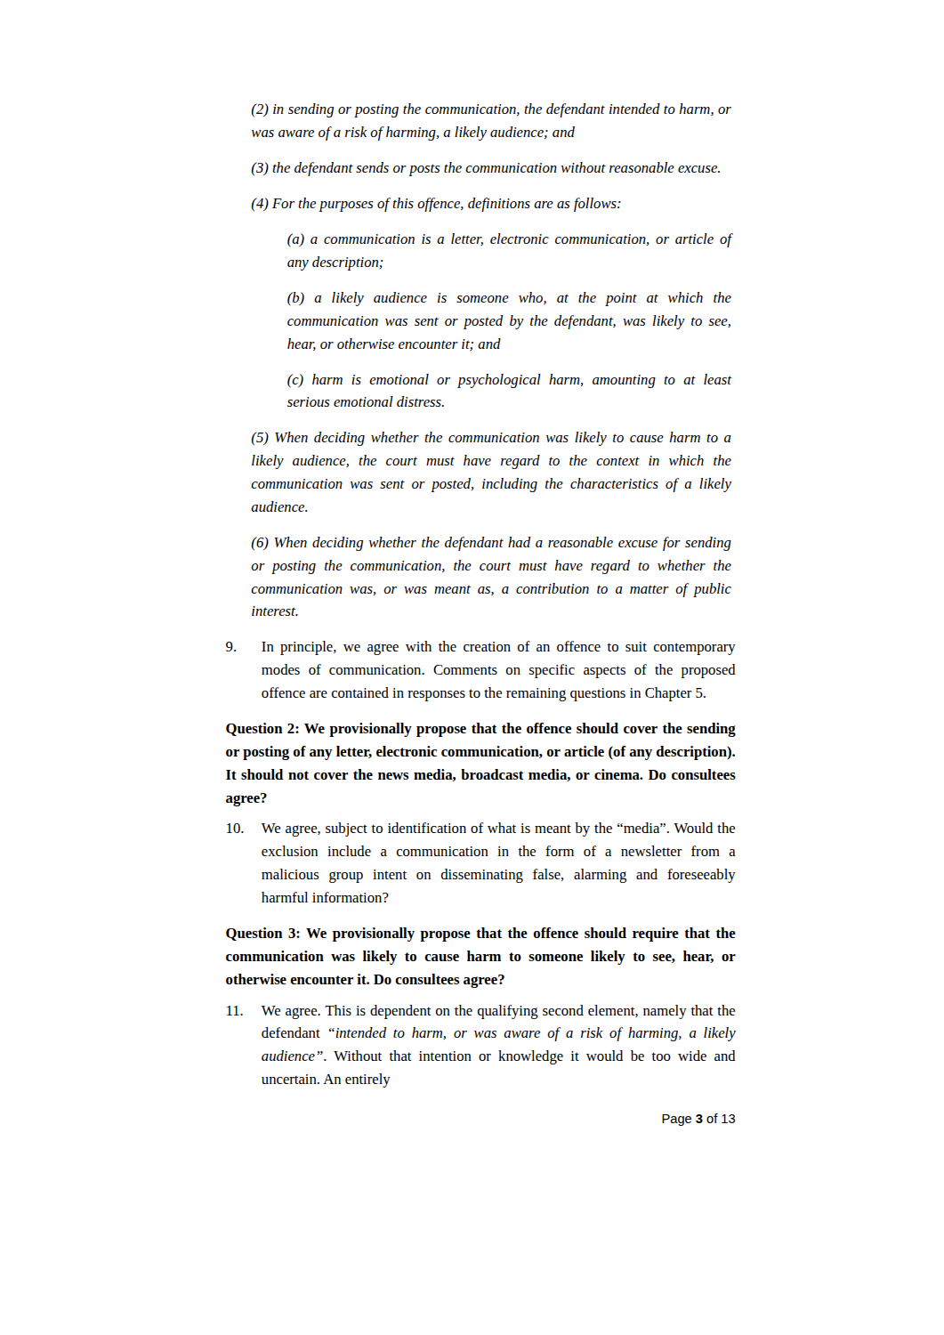(2) in sending or posting the communication, the defendant intended to harm, or was aware of a risk of harming, a likely audience; and
(3) the defendant sends or posts the communication without reasonable excuse.
(4) For the purposes of this offence, definitions are as follows:
(a) a communication is a letter, electronic communication, or article of any description;
(b) a likely audience is someone who, at the point at which the communication was sent or posted by the defendant, was likely to see, hear, or otherwise encounter it; and
(c) harm is emotional or psychological harm, amounting to at least serious emotional distress.
(5) When deciding whether the communication was likely to cause harm to a likely audience, the court must have regard to the context in which the communication was sent or posted, including the characteristics of a likely audience.
(6) When deciding whether the defendant had a reasonable excuse for sending or posting the communication, the court must have regard to whether the communication was, or was meant as, a contribution to a matter of public interest.
9.
In principle, we agree with the creation of an offence to suit contemporary modes of communication. Comments on specific aspects of the proposed offence are contained in responses to the remaining questions in Chapter 5.
Question 2: We provisionally propose that the offence should cover the sending or posting of any letter, electronic communication, or article (of any description). It should not cover the news media, broadcast media, or cinema. Do consultees agree?
10.
We agree, subject to identification of what is meant by the “media”. Would the exclusion include a communication in the form of a newsletter from a malicious group intent on disseminating false, alarming and foreseeably harmful information?
Question 3: We provisionally propose that the offence should require that the communication was likely to cause harm to someone likely to see, hear, or otherwise encounter it. Do consultees agree?
11.
We agree. This is dependent on the qualifying second element, namely that the defendant “intended to harm, or was aware of a risk of harming, a likely audience”. Without that intention or knowledge it would be too wide and uncertain. An entirely
Page 3 of 13